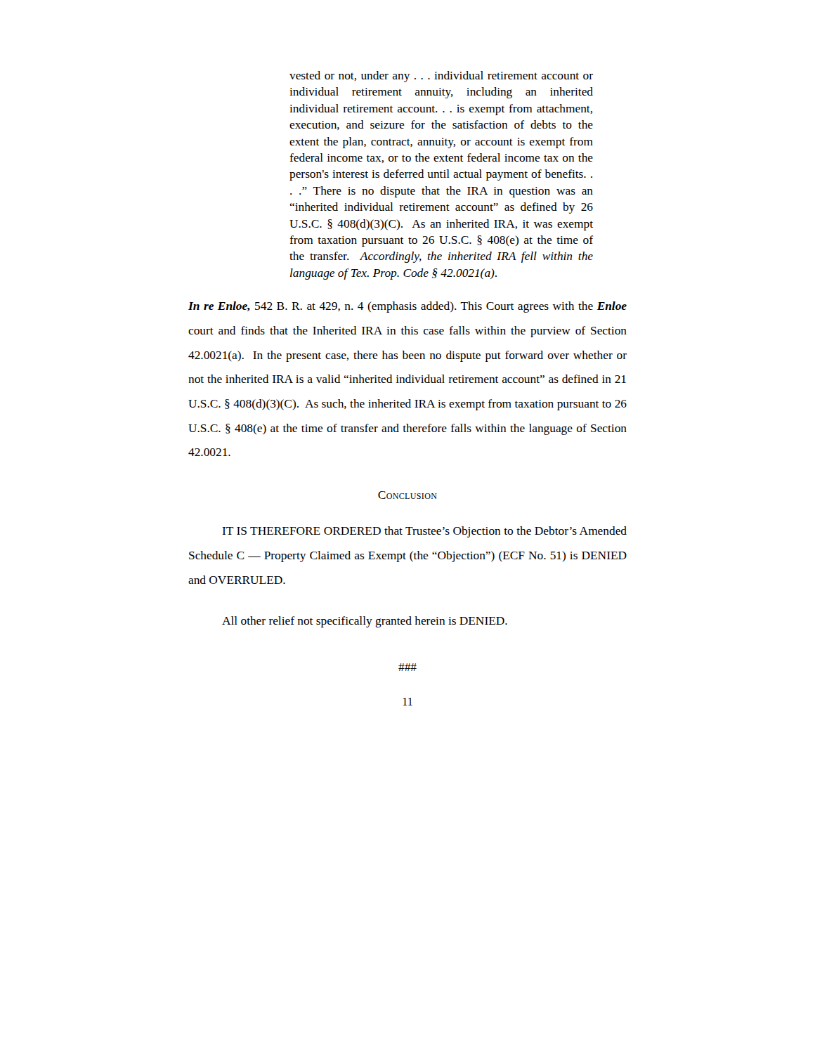vested or not, under any . . . individual retirement account or individual retirement annuity, including an inherited individual retirement account. . . is exempt from attachment, execution, and seizure for the satisfaction of debts to the extent the plan, contract, annuity, or account is exempt from federal income tax, or to the extent federal income tax on the person's interest is deferred until actual payment of benefits. . . .” There is no dispute that the IRA in question was an “inherited individual retirement account” as defined by 26 U.S.C. § 408(d)(3)(C). As an inherited IRA, it was exempt from taxation pursuant to 26 U.S.C. § 408(e) at the time of the transfer. Accordingly, the inherited IRA fell within the language of Tex. Prop. Code § 42.0021(a).
In re Enloe, 542 B. R. at 429, n. 4 (emphasis added). This Court agrees with the Enloe court and finds that the Inherited IRA in this case falls within the purview of Section 42.0021(a). In the present case, there has been no dispute put forward over whether or not the inherited IRA is a valid “inherited individual retirement account” as defined in 21 U.S.C. § 408(d)(3)(C). As such, the inherited IRA is exempt from taxation pursuant to 26 U.S.C. § 408(e) at the time of transfer and therefore falls within the language of Section 42.0021.
Conclusion
IT IS THEREFORE ORDERED that Trustee’s Objection to the Debtor’s Amended Schedule C — Property Claimed as Exempt (the “Objection”) (ECF No. 51) is DENIED and OVERRULED.
All other relief not specifically granted herein is DENIED.
###
11